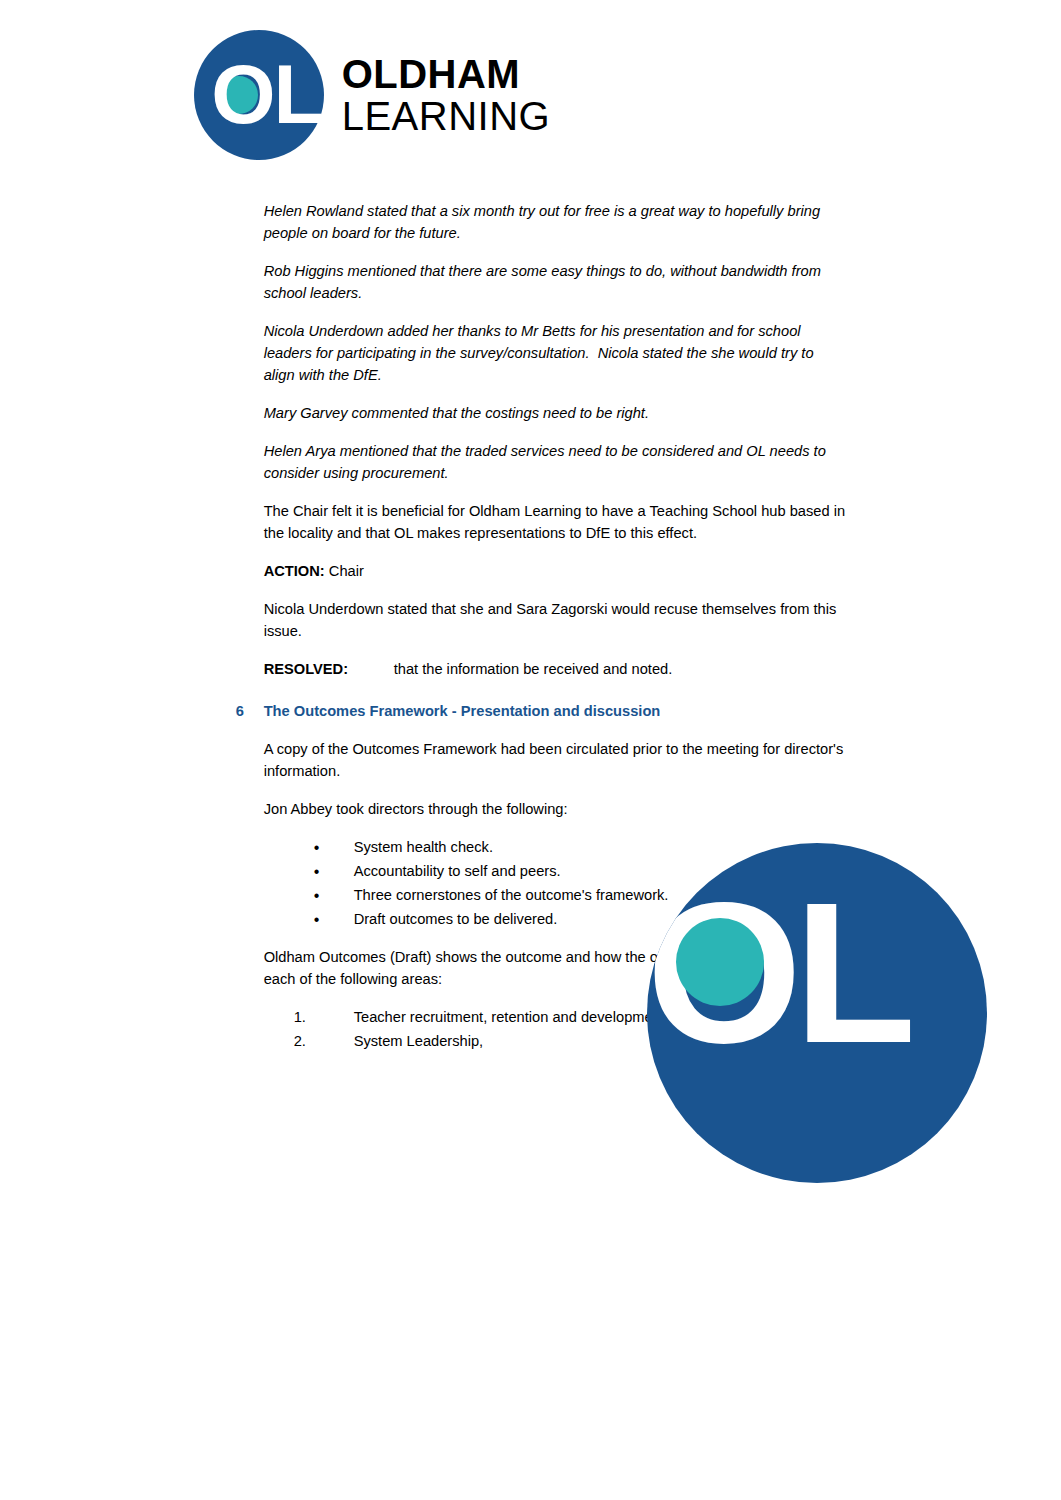OL
OLDHAM
LEARNING
Helen Rowland stated that a six month try out for free is a great way to hopefully bring people on board for the future.
Rob Higgins mentioned that there are some easy things to do, without bandwidth from school leaders.
Nicola Underdown added her thanks to Mr Betts for his presentation and for school leaders for participating in the survey/consultation. Nicola stated the she would try to align with the DfE.
Mary Garvey commented that the costings need to be right.
Helen Arya mentioned that the traded services need to be considered and OL needs to consider using procurement.
The Chair felt it is beneficial for Oldham Learning to have a Teaching School hub based in the locality and that OL makes representations to DfE to this effect.
ACTION: Chair
Nicola Underdown stated that she and Sara Zagorski would recuse themselves from this issue.
RESOLVED: that the information be received and noted.
6 The Outcomes Framework - Presentation and discussion
A copy of the Outcomes Framework had been circulated prior to the meeting for director's information.
Jon Abbey took directors through the following:
System health check.
Accountability to self and peers.
Three cornerstones of the outcome's framework.
Draft outcomes to be delivered.
Oldham Outcomes (Draft) shows the outcome and how the outcome will be delivered in each of the following areas:
1. Teacher recruitment, retention and development
2. System Leadership,
OL